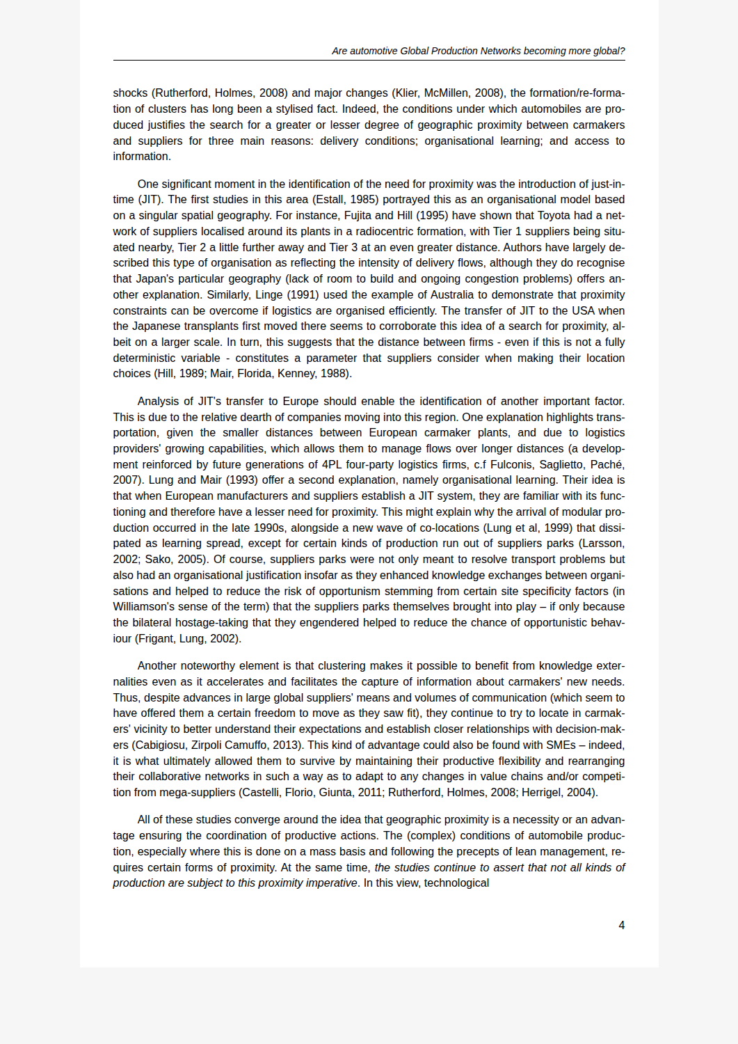Are automotive Global Production Networks becoming more global?
shocks (Rutherford, Holmes, 2008) and major changes (Klier, McMillen, 2008), the formation/re-formation of clusters has long been a stylised fact. Indeed, the conditions under which automobiles are produced justifies the search for a greater or lesser degree of geographic proximity between carmakers and suppliers for three main reasons: delivery conditions; organisational learning; and access to information.
One significant moment in the identification of the need for proximity was the introduction of just-in-time (JIT). The first studies in this area (Estall, 1985) portrayed this as an organisational model based on a singular spatial geography. For instance, Fujita and Hill (1995) have shown that Toyota had a network of suppliers localised around its plants in a radiocentric formation, with Tier 1 suppliers being situated nearby, Tier 2 a little further away and Tier 3 at an even greater distance. Authors have largely described this type of organisation as reflecting the intensity of delivery flows, although they do recognise that Japan's particular geography (lack of room to build and ongoing congestion problems) offers another explanation. Similarly, Linge (1991) used the example of Australia to demonstrate that proximity constraints can be overcome if logistics are organised efficiently. The transfer of JIT to the USA when the Japanese transplants first moved there seems to corroborate this idea of a search for proximity, albeit on a larger scale. In turn, this suggests that the distance between firms - even if this is not a fully deterministic variable - constitutes a parameter that suppliers consider when making their location choices (Hill, 1989; Mair, Florida, Kenney, 1988).
Analysis of JIT's transfer to Europe should enable the identification of another important factor. This is due to the relative dearth of companies moving into this region. One explanation highlights transportation, given the smaller distances between European carmaker plants, and due to logistics providers' growing capabilities, which allows them to manage flows over longer distances (a development reinforced by future generations of 4PL four-party logistics firms, c.f Fulconis, Saglietto, Paché, 2007). Lung and Mair (1993) offer a second explanation, namely organisational learning. Their idea is that when European manufacturers and suppliers establish a JIT system, they are familiar with its functioning and therefore have a lesser need for proximity. This might explain why the arrival of modular production occurred in the late 1990s, alongside a new wave of co-locations (Lung et al, 1999) that dissipated as learning spread, except for certain kinds of production run out of suppliers parks (Larsson, 2002; Sako, 2005). Of course, suppliers parks were not only meant to resolve transport problems but also had an organisational justification insofar as they enhanced knowledge exchanges between organisations and helped to reduce the risk of opportunism stemming from certain site specificity factors (in Williamson's sense of the term) that the suppliers parks themselves brought into play – if only because the bilateral hostage-taking that they engendered helped to reduce the chance of opportunistic behaviour (Frigant, Lung, 2002).
Another noteworthy element is that clustering makes it possible to benefit from knowledge externalities even as it accelerates and facilitates the capture of information about carmakers' new needs. Thus, despite advances in large global suppliers' means and volumes of communication (which seem to have offered them a certain freedom to move as they saw fit), they continue to try to locate in carmakers' vicinity to better understand their expectations and establish closer relationships with decision-makers (Cabigiosu, Zirpoli Camuffo, 2013). This kind of advantage could also be found with SMEs – indeed, it is what ultimately allowed them to survive by maintaining their productive flexibility and rearranging their collaborative networks in such a way as to adapt to any changes in value chains and/or competition from mega-suppliers (Castelli, Florio, Giunta, 2011; Rutherford, Holmes, 2008; Herrigel, 2004).
All of these studies converge around the idea that geographic proximity is a necessity or an advantage ensuring the coordination of productive actions. The (complex) conditions of automobile production, especially where this is done on a mass basis and following the precepts of lean management, requires certain forms of proximity. At the same time, the studies continue to assert that not all kinds of production are subject to this proximity imperative. In this view, technological
4